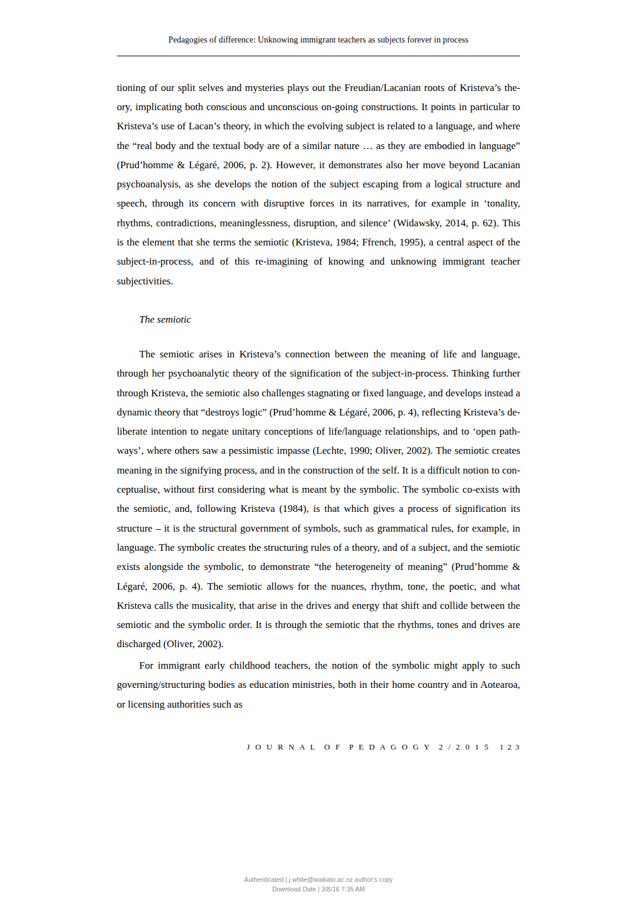Pedagogies of difference: Unknowing immigrant teachers as subjects forever in process
tioning of our split selves and mysteries plays out the Freudian/Lacanian roots of Kristeva’s theory, implicating both conscious and unconscious on-going constructions. It points in particular to Kristeva’s use of Lacan’s theory, in which the evolving subject is related to a language, and where the “real body and the textual body are of a similar nature … as they are embodied in language” (Prud’homme & Légaré, 2006, p. 2). However, it demonstrates also her move beyond Lacanian psychoanalysis, as she develops the notion of the subject escaping from a logical structure and speech, through its concern with disruptive forces in its narratives, for example in ‘tonality, rhythms, contradictions, meaninglessness, disruption, and silence’ (Widawsky, 2014, p. 62). This is the element that she terms the semiotic (Kristeva, 1984; Ffrench, 1995), a central aspect of the subject-in-process, and of this re-imagining of knowing and unknowing immigrant teacher subjectivities.
The semiotic
The semiotic arises in Kristeva’s connection between the meaning of life and language, through her psychoanalytic theory of the signification of the subject-in-process. Thinking further through Kristeva, the semiotic also challenges stagnating or fixed language, and develops instead a dynamic theory that “destroys logic” (Prud’homme & Légaré, 2006, p. 4), reflecting Kristeva’s deliberate intention to negate unitary conceptions of life/language relationships, and to ‘open pathways’, where others saw a pessimistic impasse (Lechte, 1990; Oliver, 2002). The semiotic creates meaning in the signifying process, and in the construction of the self. It is a difficult notion to conceptualise, without first considering what is meant by the symbolic. The symbolic co-exists with the semiotic, and, following Kristeva (1984), is that which gives a process of signification its structure – it is the structural government of symbols, such as grammatical rules, for example, in language. The symbolic creates the structuring rules of a theory, and of a subject, and the semiotic exists alongside the symbolic, to demonstrate “the heterogeneity of meaning” (Prud’homme & Légaré, 2006, p. 4). The semiotic allows for the nuances, rhythm, tone, the poetic, and what Kristeva calls the musicality, that arise in the drives and energy that shift and collide between the semiotic and the symbolic order. It is through the semiotic that the rhythms, tones and drives are discharged (Oliver, 2002).
For immigrant early childhood teachers, the notion of the symbolic might apply to such governing/structuring bodies as education ministries, both in their home country and in Aotearoa, or licensing authorities such as
J O U R N A L O F P E D A G O G Y 2 / 2 0 1 51 2 3
Authenticated | j.white@waikato.ac.nz author's copy
Download Date | 3/8/16 7:35 AM